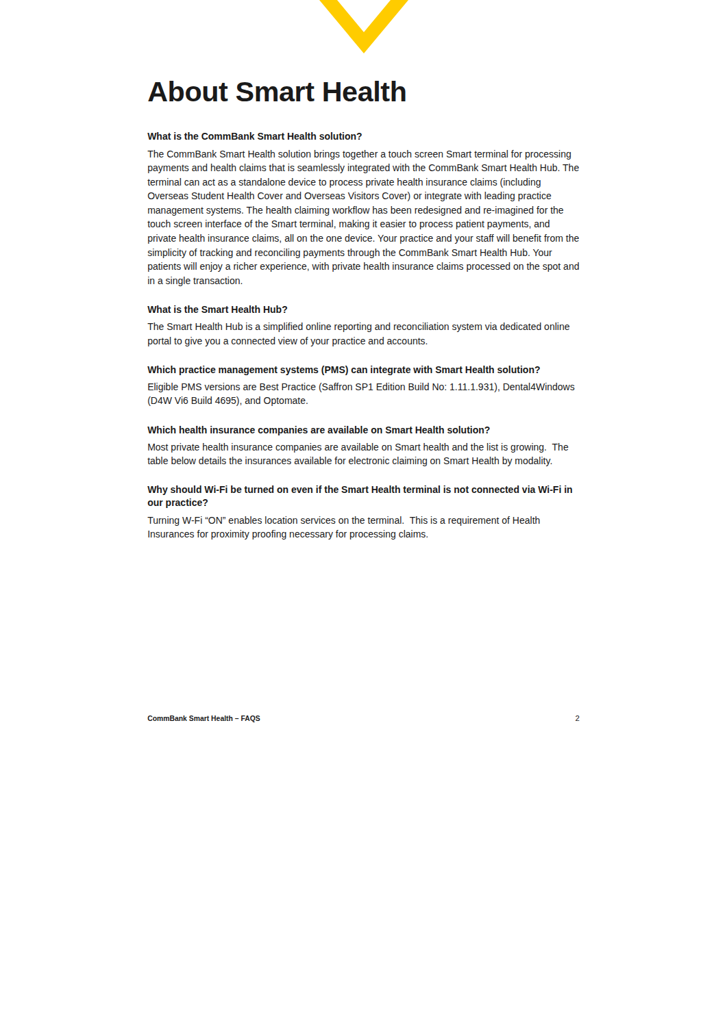About Smart Health
What is the CommBank Smart Health solution?
The CommBank Smart Health solution brings together a touch screen Smart terminal for processing payments and health claims that is seamlessly integrated with the CommBank Smart Health Hub. The terminal can act as a standalone device to process private health insurance claims (including Overseas Student Health Cover and Overseas Visitors Cover) or integrate with leading practice management systems. The health claiming workflow has been redesigned and re-imagined for the touch screen interface of the Smart terminal, making it easier to process patient payments, and private health insurance claims, all on the one device. Your practice and your staff will benefit from the simplicity of tracking and reconciling payments through the CommBank Smart Health Hub. Your patients will enjoy a richer experience, with private health insurance claims processed on the spot and in a single transaction.
What is the Smart Health Hub?
The Smart Health Hub is a simplified online reporting and reconciliation system via dedicated online portal to give you a connected view of your practice and accounts.
Which practice management systems (PMS) can integrate with Smart Health solution?
Eligible PMS versions are Best Practice (Saffron SP1 Edition Build No: 1.11.1.931), Dental4Windows (D4W Vi6 Build 4695), and Optomate.
Which health insurance companies are available on Smart Health solution?
Most private health insurance companies are available on Smart health and the list is growing. The table below details the insurances available for electronic claiming on Smart Health by modality.
Why should Wi-Fi be turned on even if the Smart Health terminal is not connected via Wi-Fi in our practice?
Turning W-Fi “ON” enables location services on the terminal. This is a requirement of Health Insurances for proximity proofing necessary for processing claims.
CommBank Smart Health – FAQS 2